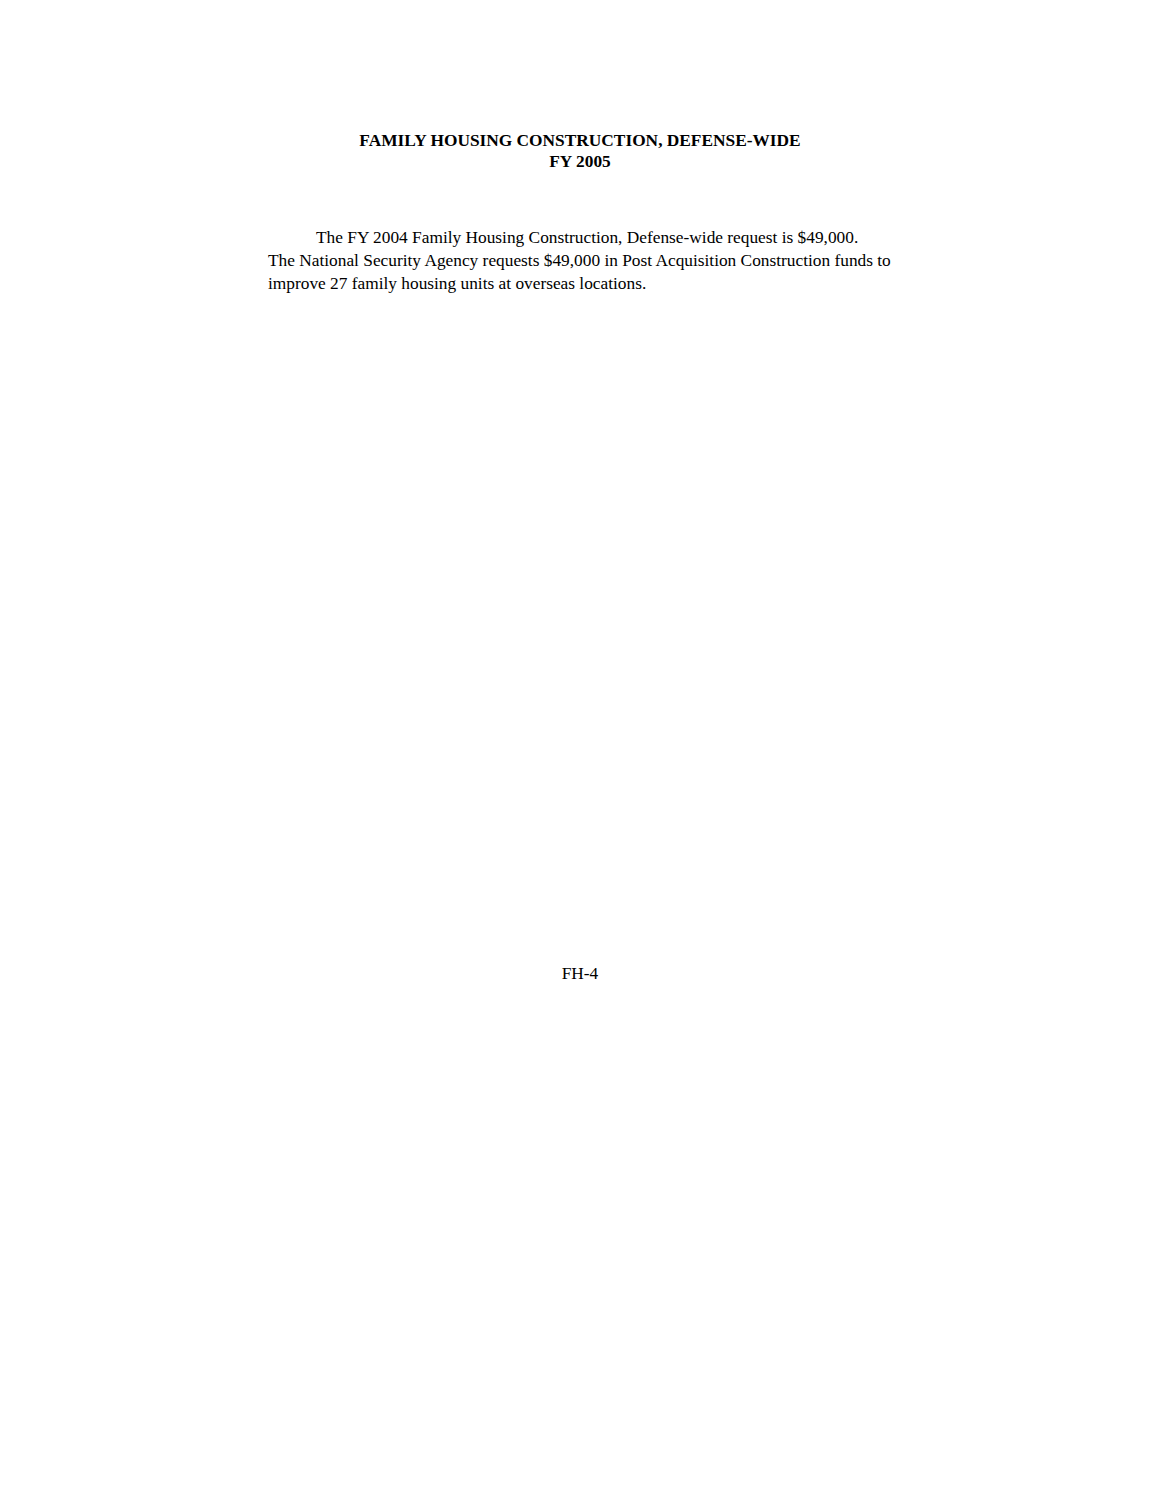FAMILY HOUSING CONSTRUCTION, DEFENSE-WIDE FY 2005
The FY 2004 Family Housing Construction, Defense-wide request is $49,000. The National Security Agency requests $49,000 in Post Acquisition Construction funds to improve 27 family housing units at overseas locations.
FH-4